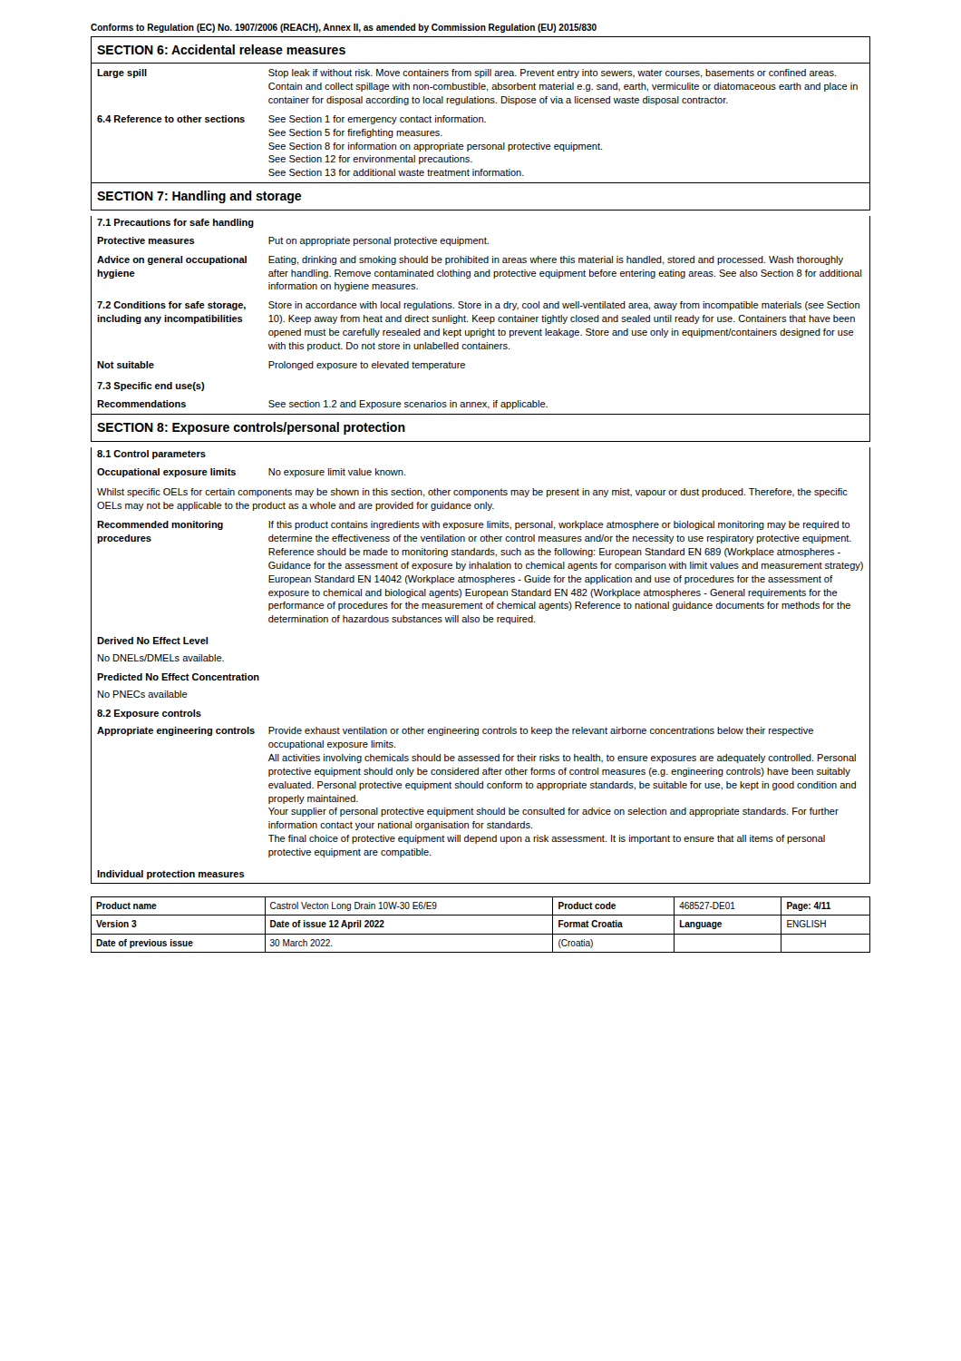Conforms to Regulation (EC) No. 1907/2006 (REACH), Annex II, as amended by Commission Regulation (EU) 2015/830
SECTION 6: Accidental release measures
| Large spill | Stop leak if without risk. Move containers from spill area. Prevent entry into sewers, water courses, basements or confined areas. Contain and collect spillage with non-combustible, absorbent material e.g. sand, earth, vermiculite or diatomaceous earth and place in container for disposal according to local regulations. Dispose of via a licensed waste disposal contractor. |
| 6.4 Reference to other sections | See Section 1 for emergency contact information. See Section 5 for firefighting measures. See Section 8 for information on appropriate personal protective equipment. See Section 12 for environmental precautions. See Section 13 for additional waste treatment information. |
SECTION 7: Handling and storage
7.1 Precautions for safe handling
| Protective measures | Put on appropriate personal protective equipment. |
| Advice on general occupational hygiene | Eating, drinking and smoking should be prohibited in areas where this material is handled, stored and processed. Wash thoroughly after handling. Remove contaminated clothing and protective equipment before entering eating areas. See also Section 8 for additional information on hygiene measures. |
| 7.2 Conditions for safe storage, including any incompatibilities | Store in accordance with local regulations. Store in a dry, cool and well-ventilated area, away from incompatible materials (see Section 10). Keep away from heat and direct sunlight. Keep container tightly closed and sealed until ready for use. Containers that have been opened must be carefully resealed and kept upright to prevent leakage. Store and use only in equipment/containers designed for use with this product. Do not store in unlabelled containers. |
| Not suitable | Prolonged exposure to elevated temperature |
7.3 Specific end use(s)
| Recommendations | See section 1.2 and Exposure scenarios in annex, if applicable. |
SECTION 8: Exposure controls/personal protection
8.1 Control parameters
| Occupational exposure limits | No exposure limit value known. |
Whilst specific OELs for certain components may be shown in this section, other components may be present in any mist, vapour or dust produced. Therefore, the specific OELs may not be applicable to the product as a whole and are provided for guidance only.
| Recommended monitoring procedures | If this product contains ingredients with exposure limits, personal, workplace atmosphere or biological monitoring may be required to determine the effectiveness of the ventilation or other control measures and/or the necessity to use respiratory protective equipment. Reference should be made to monitoring standards, such as the following: European Standard EN 689 (Workplace atmospheres - Guidance for the assessment of exposure by inhalation to chemical agents for comparison with limit values and measurement strategy) European Standard EN 14042 (Workplace atmospheres - Guide for the application and use of procedures for the assessment of exposure to chemical and biological agents) European Standard EN 482 (Workplace atmospheres - General requirements for the performance of procedures for the measurement of chemical agents) Reference to national guidance documents for methods for the determination of hazardous substances will also be required. |
Derived No Effect Level
No DNELs/DMELs available.
Predicted No Effect Concentration
No PNECs available
8.2 Exposure controls
| Appropriate engineering controls | Provide exhaust ventilation or other engineering controls to keep the relevant airborne concentrations below their respective occupational exposure limits. All activities involving chemicals should be assessed for their risks to health, to ensure exposures are adequately controlled. Personal protective equipment should only be considered after other forms of control measures (e.g. engineering controls) have been suitably evaluated. Personal protective equipment should conform to appropriate standards, be suitable for use, be kept in good condition and properly maintained. Your supplier of personal protective equipment should be consulted for advice on selection and appropriate standards. For further information contact your national organisation for standards. The final choice of protective equipment will depend upon a risk assessment. It is important to ensure that all items of personal protective equipment are compatible. |
Individual protection measures
| Product name | Castrol Vecton Long Drain 10W-30 E6/E9 | Product code | 468527-DE01 | Page: 4/11 |
| Version 3 | Date of issue 12 April 2022 | Format Croatia | Language | ENGLISH |
| Date of previous issue | 30 March 2022. | (Croatia) | | |